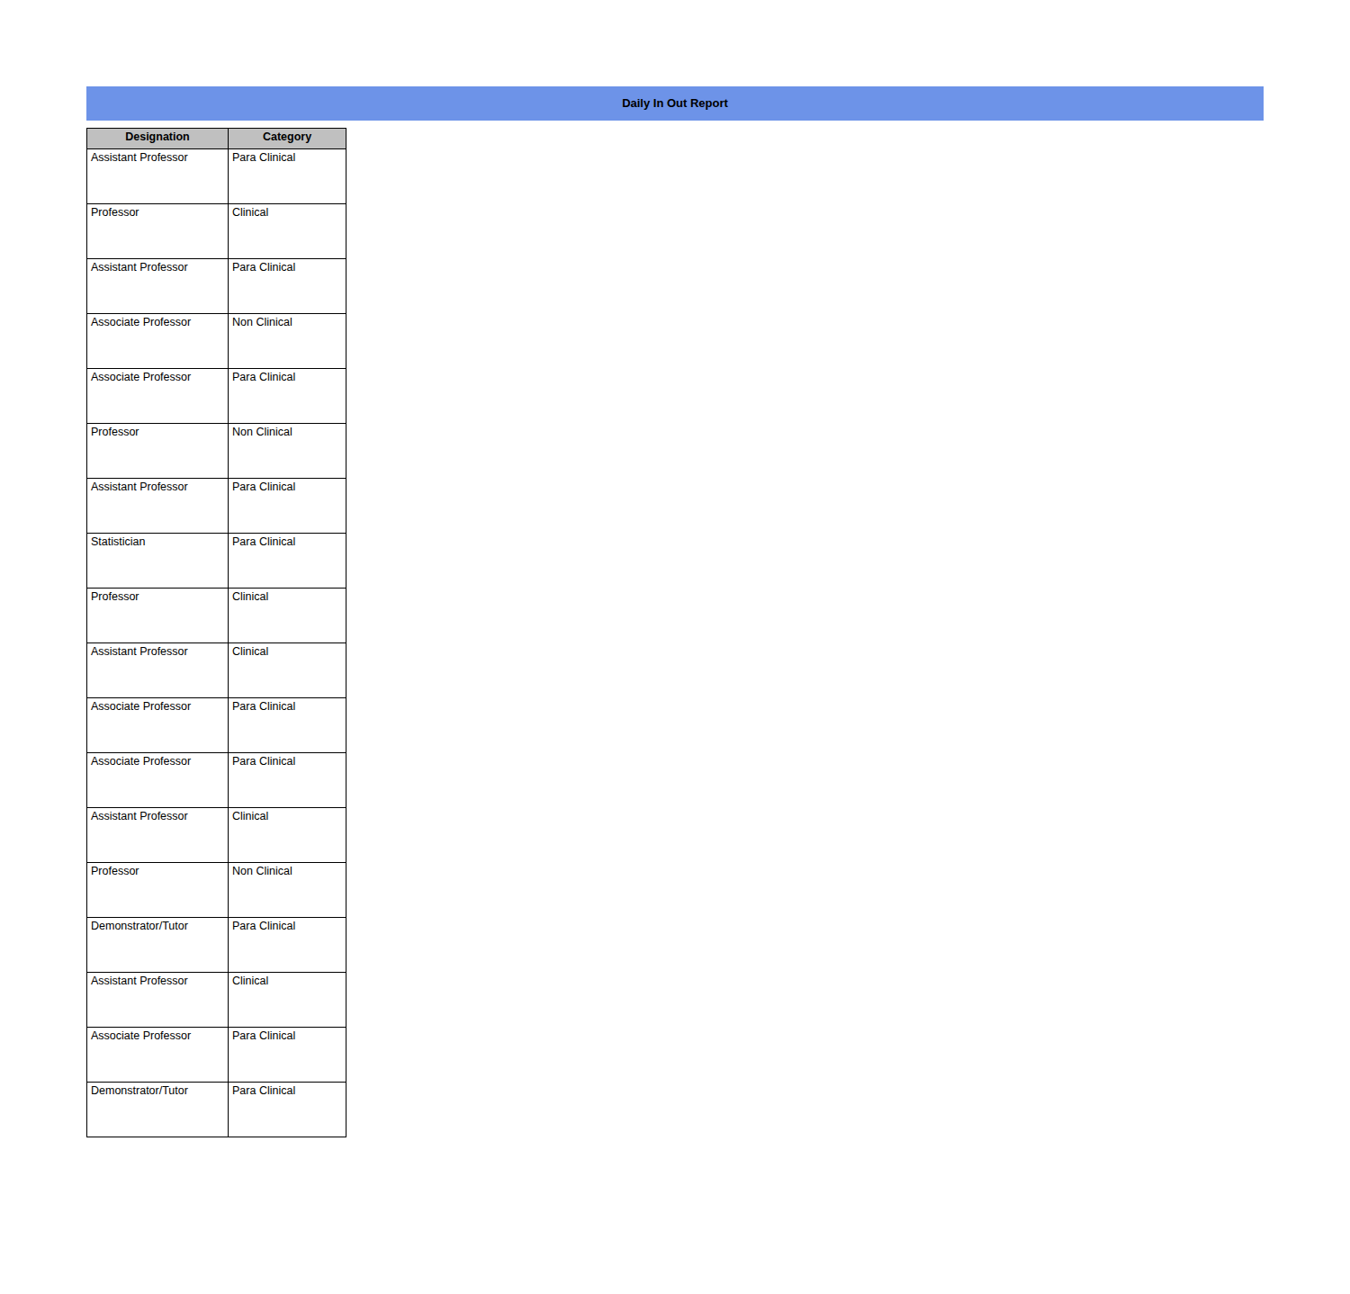Daily In Out Report
| Designation | Category |
| --- | --- |
| Assistant Professor | Para Clinical |
| Professor | Clinical |
| Assistant Professor | Para Clinical |
| Associate Professor | Non Clinical |
| Associate Professor | Para Clinical |
| Professor | Non Clinical |
| Assistant Professor | Para Clinical |
| Statistician | Para Clinical |
| Professor | Clinical |
| Assistant Professor | Clinical |
| Associate Professor | Para Clinical |
| Associate Professor | Para Clinical |
| Assistant Professor | Clinical |
| Professor | Non Clinical |
| Demonstrator/Tutor | Para Clinical |
| Assistant Professor | Clinical |
| Associate Professor | Para Clinical |
| Demonstrator/Tutor | Para Clinical |